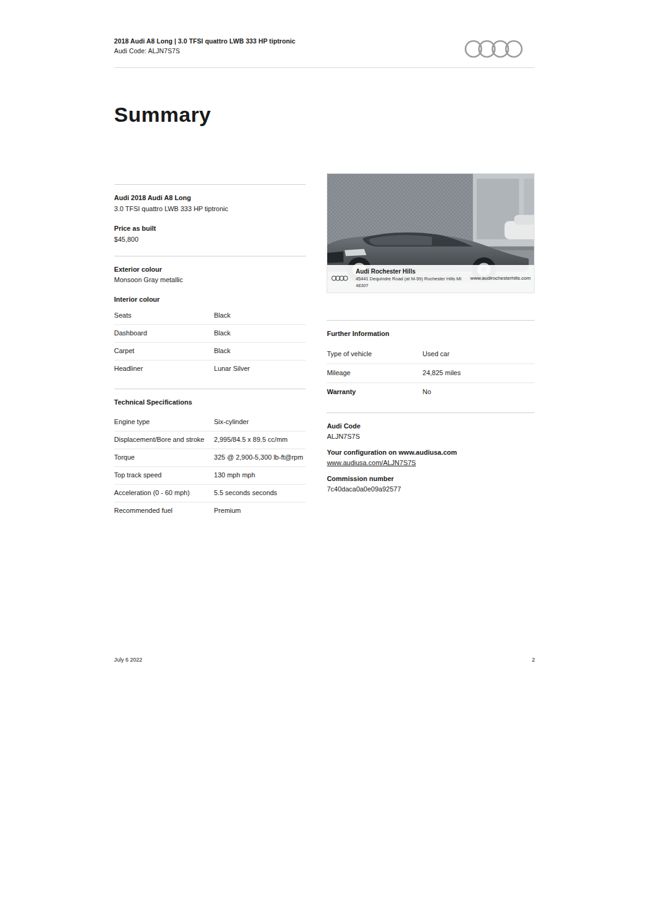2018 Audi A8 Long | 3.0 TFSI quattro LWB 333 HP tiptronic
Audi Code: ALJN7S7S
Summary
Audi 2018 Audi A8 Long
3.0 TFSI quattro LWB 333 HP tiptronic
Price as built
$45,800
Exterior colour
Monsoon Gray metallic
Interior colour
| Seats | Black |
| Dashboard | Black |
| Carpet | Black |
| Headliner | Lunar Silver |
Technical Specifications
| Engine type | Six-cylinder |
| Displacement/Bore and stroke | 2,995/84.5 x 89.5 cc/mm |
| Torque | 325 @ 2,900-5,300 lb-ft@rpm |
| Top track speed | 130 mph mph |
| Acceleration (0 - 60 mph) | 5.5 seconds seconds |
| Recommended fuel | Premium |
Audi Rochester Hills
45441 Dequindre Road (at M-59) Rochester Hills MI 48307
www.audirochesterhills.com
Further Information
| Type of vehicle | Used car |
| Mileage | 24,825 miles |
| Warranty | No |
Audi Code
ALJN7S7S
Your configuration on www.audiusa.com
www.audiusa.com/ALJN7S7S
Commission number
7c40daca0a0e09a92577
July 6 2022
2